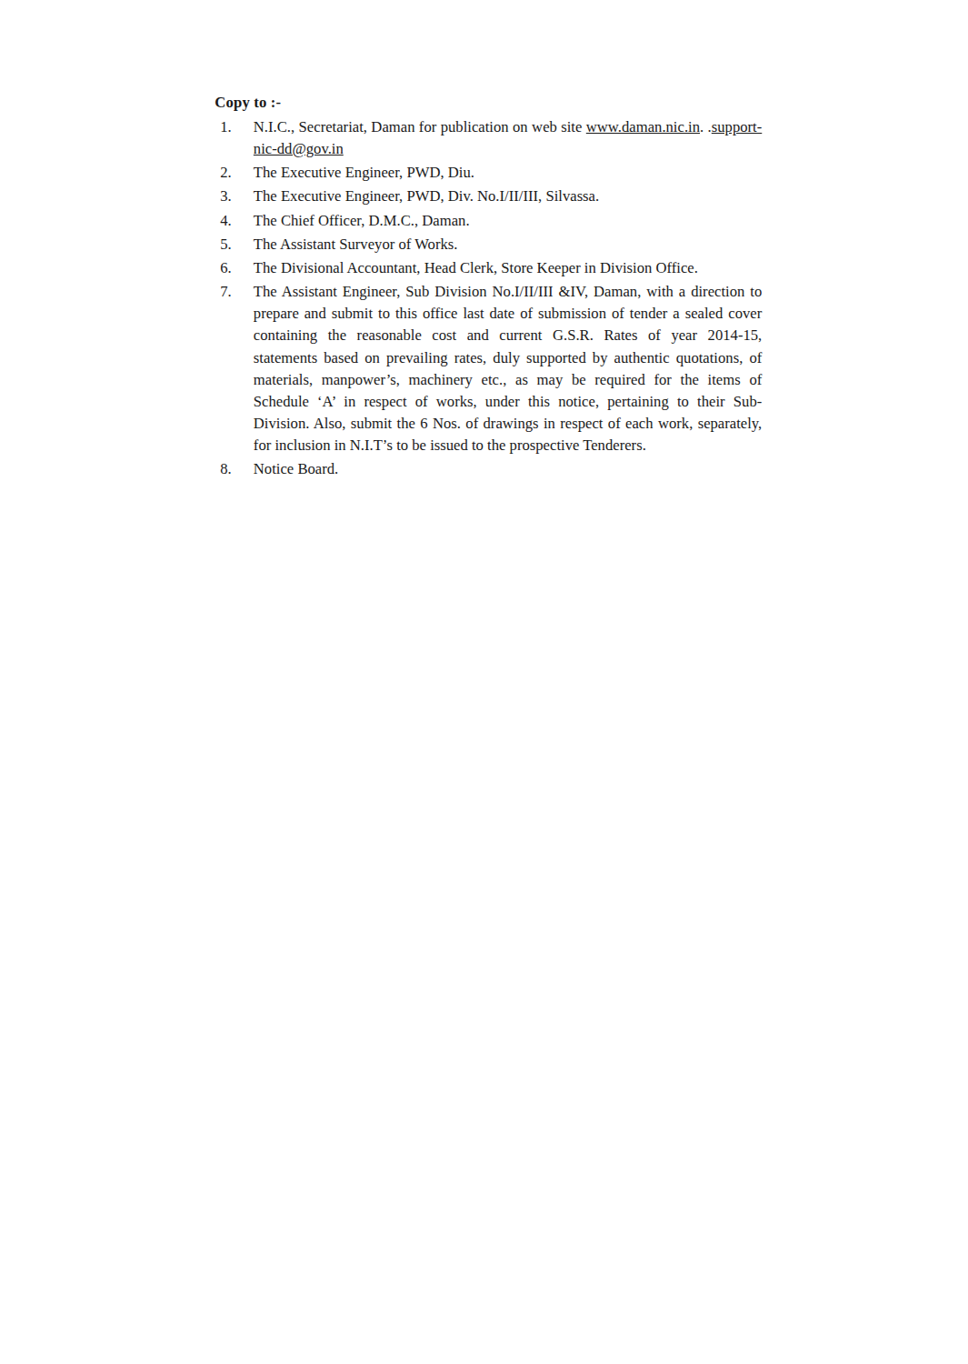Copy to :-
1. N.I.C., Secretariat, Daman for publication on web site www.daman.nic.in. .support-nic-dd@gov.in
2. The Executive Engineer, PWD, Diu.
3. The Executive Engineer, PWD, Div. No.I/II/III, Silvassa.
4. The Chief Officer, D.M.C., Daman.
5. The Assistant Surveyor of Works.
6. The Divisional Accountant, Head Clerk, Store Keeper in Division Office.
7. The Assistant Engineer, Sub Division No.I/II/III &IV, Daman, with a direction to prepare and submit to this office last date of submission of tender a sealed cover containing the reasonable cost and current G.S.R. Rates of year 2014-15, statements based on prevailing rates, duly supported by authentic quotations, of materials, manpower’s, machinery etc., as may be required for the items of Schedule ‘A’ in respect of works, under this notice, pertaining to their Sub-Division. Also, submit the 6 Nos. of drawings in respect of each work, separately, for inclusion in N.I.T’s to be issued to the prospective Tenderers.
8. Notice Board.